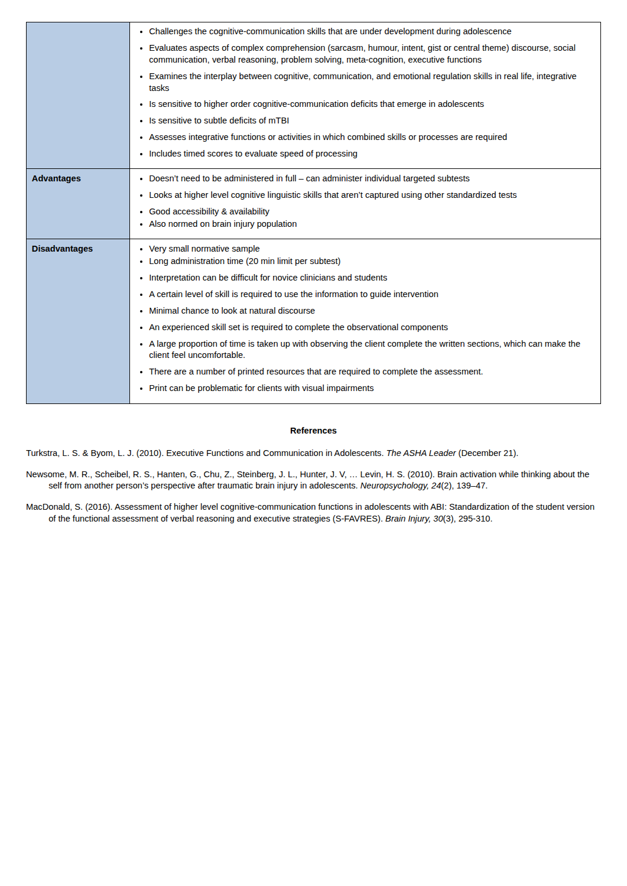| | Challenges the cognitive-communication skills that are under development during adolescence Evaluates aspects of complex comprehension (sarcasm, humour, intent, gist or central theme) discourse, social communication, verbal reasoning, problem solving, meta-cognition, executive functions Examines the interplay between cognitive, communication, and emotional regulation skills in real life, integrative tasks Is sensitive to higher order cognitive-communication deficits that emerge in adolescents Is sensitive to subtle deficits of mTBI Assesses integrative functions or activities in which combined skills or processes are required Includes timed scores to evaluate speed of processing |
| Advantages | Doesn’t need to be administered in full – can administer individual targeted subtests Looks at higher level cognitive linguistic skills that aren’t captured using other standardized tests Good accessibility & availability Also normed on brain injury population |
| Disadvantages | Very small normative sample Long administration time (20 min limit per subtest) Interpretation can be difficult for novice clinicians and students A certain level of skill is required to use the information to guide intervention Minimal chance to look at natural discourse An experienced skill set is required to complete the observational components A large proportion of time is taken up with observing the client complete the written sections, which can make the client feel uncomfortable. There are a number of printed resources that are required to complete the assessment. Print can be problematic for clients with visual impairments |
References
Turkstra, L. S. & Byom, L. J. (2010). Executive Functions and Communication in Adolescents. The ASHA Leader (December 21).
Newsome, M. R., Scheibel, R. S., Hanten, G., Chu, Z., Steinberg, J. L., Hunter, J. V, … Levin, H. S. (2010). Brain activation while thinking about the self from another person’s perspective after traumatic brain injury in adolescents. Neuropsychology, 24(2), 139–47.
MacDonald, S. (2016). Assessment of higher level cognitive-communication functions in adolescents with ABI: Standardization of the student version of the functional assessment of verbal reasoning and executive strategies (S-FAVRES). Brain Injury, 30(3), 295-310.